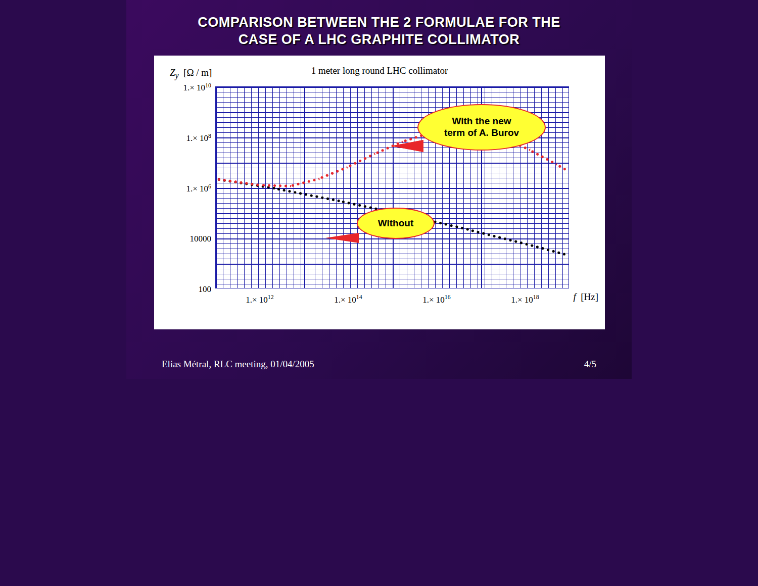COMPARISON BETWEEN THE 2 FORMULAE FOR THE
CASE OF A LHC GRAPHITE COLLIMATOR
Zy [Ω / m]
1 meter long round LHC collimator
f [Hz]
1.× 1010
1.× 108
1.× 106
10000
100
1.× 1012
1.× 1014
1.× 1016
1.× 1018
With the new
term of A. Burov
Without
Elias Métral, RLC meeting, 01/04/2005 4/5